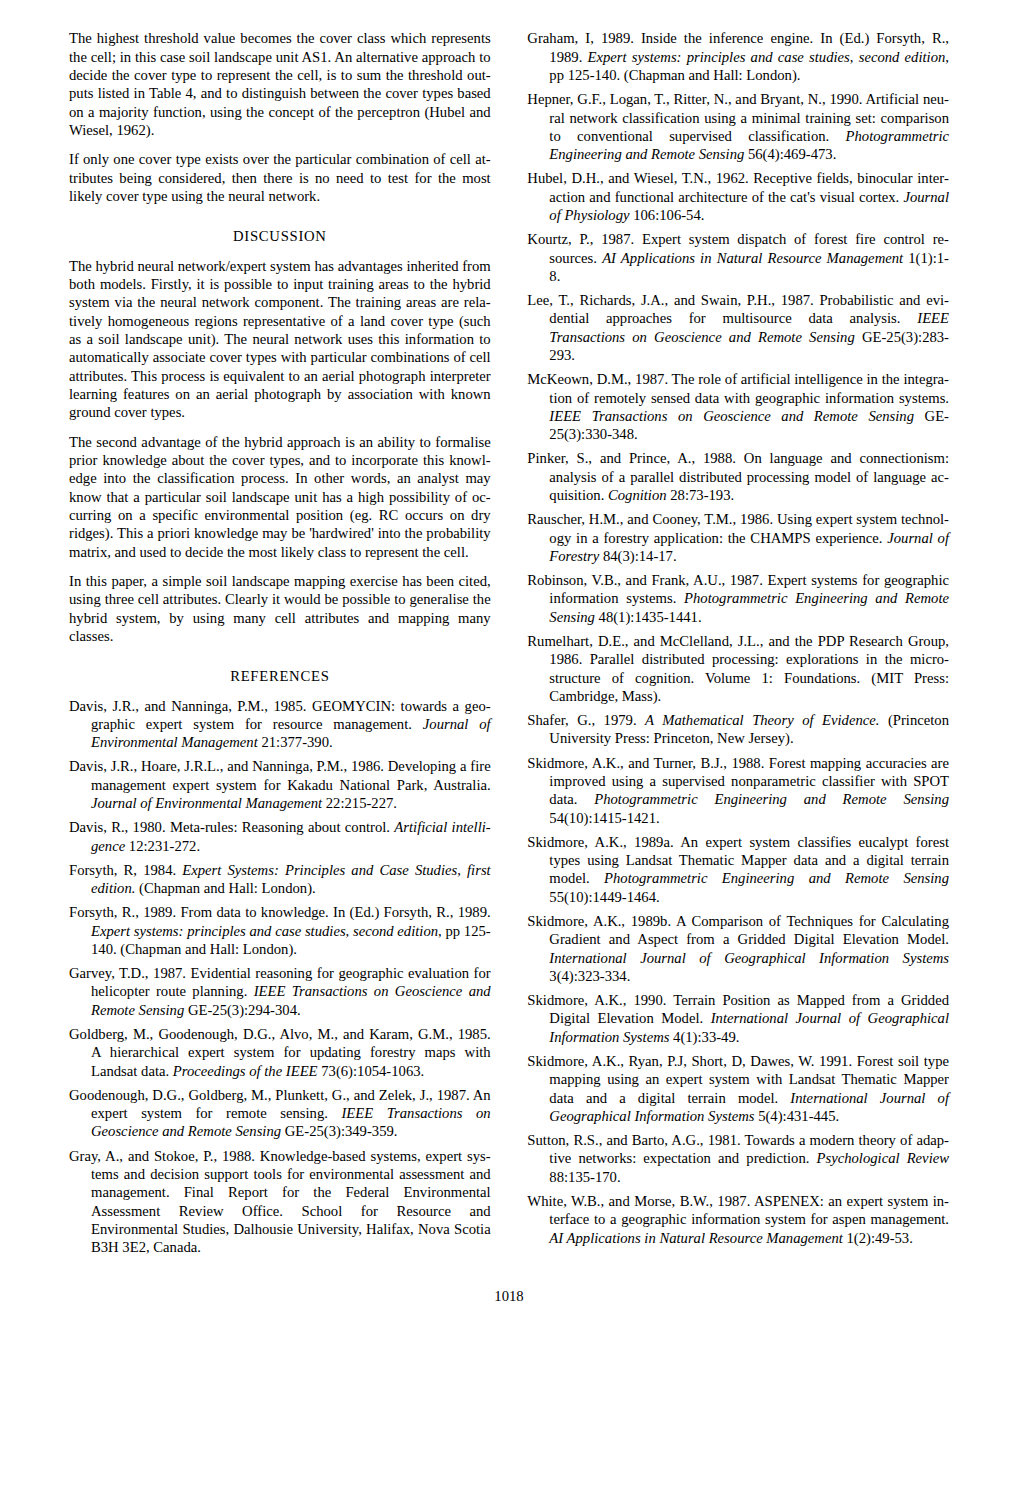The highest threshold value becomes the cover class which represents the cell; in this case soil landscape unit AS1. An alternative approach to decide the cover type to represent the cell, is to sum the threshold outputs listed in Table 4, and to distinguish between the cover types based on a majority function, using the concept of the perceptron (Hubel and Wiesel, 1962).
If only one cover type exists over the particular combination of cell attributes being considered, then there is no need to test for the most likely cover type using the neural network.
Discussion
The hybrid neural network/expert system has advantages inherited from both models. Firstly, it is possible to input training areas to the hybrid system via the neural network component. The training areas are relatively homogeneous regions representative of a land cover type (such as a soil landscape unit). The neural network uses this information to automatically associate cover types with particular combinations of cell attributes. This process is equivalent to an aerial photograph interpreter learning features on an aerial photograph by association with known ground cover types.
The second advantage of the hybrid approach is an ability to formalise prior knowledge about the cover types, and to incorporate this knowledge into the classification process. In other words, an analyst may know that a particular soil landscape unit has a high possibility of occurring on a specific environmental position (eg. RC occurs on dry ridges). This a priori knowledge may be 'hardwired' into the probability matrix, and used to decide the most likely class to represent the cell.
In this paper, a simple soil landscape mapping exercise has been cited, using three cell attributes. Clearly it would be possible to generalise the hybrid system, by using many cell attributes and mapping many classes.
References
Davis, J.R., and Nanninga, P.M., 1985. GEOMYCIN: towards a geographic expert system for resource management. Journal of Environmental Management 21:377-390.
Davis, J.R., Hoare, J.R.L., and Nanninga, P.M., 1986. Developing a fire management expert system for Kakadu National Park, Australia. Journal of Environmental Management 22:215-227.
Davis, R., 1980. Meta-rules: Reasoning about control. Artificial intelligence 12:231-272.
Forsyth, R, 1984. Expert Systems: Principles and Case Studies, first edition. (Chapman and Hall: London).
Forsyth, R., 1989. From data to knowledge. In (Ed.) Forsyth, R., 1989. Expert systems: principles and case studies, second edition, pp 125-140. (Chapman and Hall: London).
Garvey, T.D., 1987. Evidential reasoning for geographic evaluation for helicopter route planning. IEEE Transactions on Geoscience and Remote Sensing GE-25(3):294-304.
Goldberg, M., Goodenough, D.G., Alvo, M., and Karam, G.M., 1985. A hierarchical expert system for updating forestry maps with Landsat data. Proceedings of the IEEE 73(6):1054-1063.
Goodenough, D.G., Goldberg, M., Plunkett, G., and Zelek, J., 1987. An expert system for remote sensing. IEEE Transactions on Geoscience and Remote Sensing GE-25(3):349-359.
Gray, A., and Stokoe, P., 1988. Knowledge-based systems, expert systems and decision support tools for environmental assessment and management. Final Report for the Federal Environmental Assessment Review Office. School for Resource and Environmental Studies, Dalhousie University, Halifax, Nova Scotia B3H 3E2, Canada.
Graham, I, 1989. Inside the inference engine. In (Ed.) Forsyth, R., 1989. Expert systems: principles and case studies, second edition, pp 125-140. (Chapman and Hall: London).
Hepner, G.F., Logan, T., Ritter, N., and Bryant, N., 1990. Artificial neural network classification using a minimal training set: comparison to conventional supervised classification. Photogrammetric Engineering and Remote Sensing 56(4):469-473.
Hubel, D.H., and Wiesel, T.N., 1962. Receptive fields, binocular interaction and functional architecture of the cat's visual cortex. Journal of Physiology 106:106-54.
Kourtz, P., 1987. Expert system dispatch of forest fire control resources. AI Applications in Natural Resource Management 1(1):1-8.
Lee, T., Richards, J.A., and Swain, P.H., 1987. Probabilistic and evidential approaches for multisource data analysis. IEEE Transactions on Geoscience and Remote Sensing GE-25(3):283-293.
McKeown, D.M., 1987. The role of artificial intelligence in the integration of remotely sensed data with geographic information systems. IEEE Transactions on Geoscience and Remote Sensing GE-25(3):330-348.
Pinker, S., and Prince, A., 1988. On language and connectionism: analysis of a parallel distributed processing model of language acquisition. Cognition 28:73-193.
Rauscher, H.M., and Cooney, T.M., 1986. Using expert system technology in a forestry application: the CHAMPS experience. Journal of Forestry 84(3):14-17.
Robinson, V.B., and Frank, A.U., 1987. Expert systems for geographic information systems. Photogrammetric Engineering and Remote Sensing 48(1):1435-1441.
Rumelhart, D.E., and McClelland, J.L., and the PDP Research Group, 1986. Parallel distributed processing: explorations in the microstructure of cognition. Volume 1: Foundations. (MIT Press: Cambridge, Mass).
Shafer, G., 1979. A Mathematical Theory of Evidence. (Princeton University Press: Princeton, New Jersey).
Skidmore, A.K., and Turner, B.J., 1988. Forest mapping accuracies are improved using a supervised nonparametric classifier with SPOT data. Photogrammetric Engineering and Remote Sensing 54(10):1415-1421.
Skidmore, A.K., 1989a. An expert system classifies eucalypt forest types using Landsat Thematic Mapper data and a digital terrain model. Photogrammetric Engineering and Remote Sensing 55(10):1449-1464.
Skidmore, A.K., 1989b. A Comparison of Techniques for Calculating Gradient and Aspect from a Gridded Digital Elevation Model. International Journal of Geographical Information Systems 3(4):323-334.
Skidmore, A.K., 1990. Terrain Position as Mapped from a Gridded Digital Elevation Model. International Journal of Geographical Information Systems 4(1):33-49.
Skidmore, A.K., Ryan, P.J, Short, D, Dawes, W. 1991. Forest soil type mapping using an expert system with Landsat Thematic Mapper data and a digital terrain model. International Journal of Geographical Information Systems 5(4):431-445.
Sutton, R.S., and Barto, A.G., 1981. Towards a modern theory of adaptive networks: expectation and prediction. Psychological Review 88:135-170.
White, W.B., and Morse, B.W., 1987. ASPENEX: an expert system interface to a geographic information system for aspen management. AI Applications in Natural Resource Management 1(2):49-53.
1018